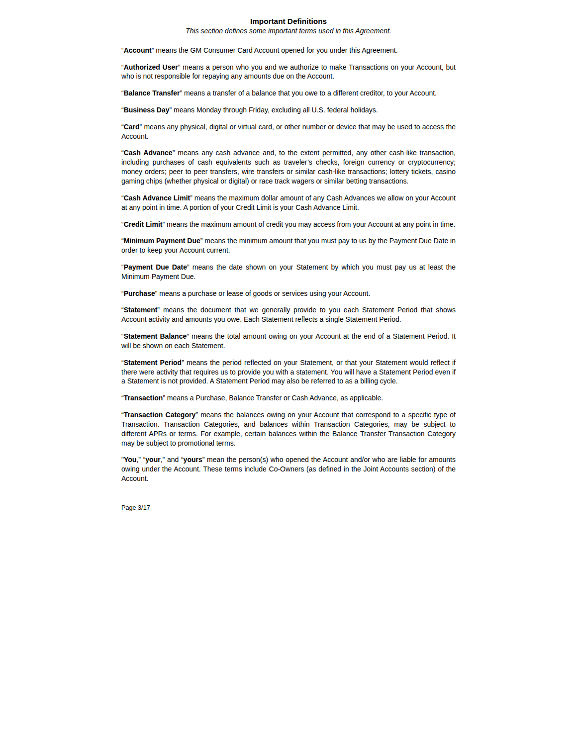Important Definitions
This section defines some important terms used in this Agreement.
“Account” means the GM Consumer Card Account opened for you under this Agreement.
“Authorized User” means a person who you and we authorize to make Transactions on your Account, but who is not responsible for repaying any amounts due on the Account.
“Balance Transfer” means a transfer of a balance that you owe to a different creditor, to your Account.
“Business Day” means Monday through Friday, excluding all U.S. federal holidays.
“Card” means any physical, digital or virtual card, or other number or device that may be used to access the Account.
“Cash Advance” means any cash advance and, to the extent permitted, any other cash-like transaction, including purchases of cash equivalents such as traveler’s checks, foreign currency or cryptocurrency; money orders; peer to peer transfers, wire transfers or similar cash-like transactions; lottery tickets, casino gaming chips (whether physical or digital) or race track wagers or similar betting transactions.
“Cash Advance Limit” means the maximum dollar amount of any Cash Advances we allow on your Account at any point in time. A portion of your Credit Limit is your Cash Advance Limit.
“Credit Limit” means the maximum amount of credit you may access from your Account at any point in time.
“Minimum Payment Due” means the minimum amount that you must pay to us by the Payment Due Date in order to keep your Account current.
“Payment Due Date” means the date shown on your Statement by which you must pay us at least the Minimum Payment Due.
“Purchase” means a purchase or lease of goods or services using your Account.
“Statement” means the document that we generally provide to you each Statement Period that shows Account activity and amounts you owe. Each Statement reflects a single Statement Period.
“Statement Balance” means the total amount owing on your Account at the end of a Statement Period. It will be shown on each Statement.
“Statement Period” means the period reflected on your Statement, or that your Statement would reflect if there were activity that requires us to provide you with a statement. You will have a Statement Period even if a Statement is not provided. A Statement Period may also be referred to as a billing cycle.
“Transaction” means a Purchase, Balance Transfer or Cash Advance, as applicable.
“Transaction Category” means the balances owing on your Account that correspond to a specific type of Transaction. Transaction Categories, and balances within Transaction Categories, may be subject to different APRs or terms. For example, certain balances within the Balance Transfer Transaction Category may be subject to promotional terms.
"You,” “your,” and “yours” mean the person(s) who opened the Account and/or who are liable for amounts owing under the Account. These terms include Co-Owners (as defined in the Joint Accounts section) of the Account.
Page 3/17